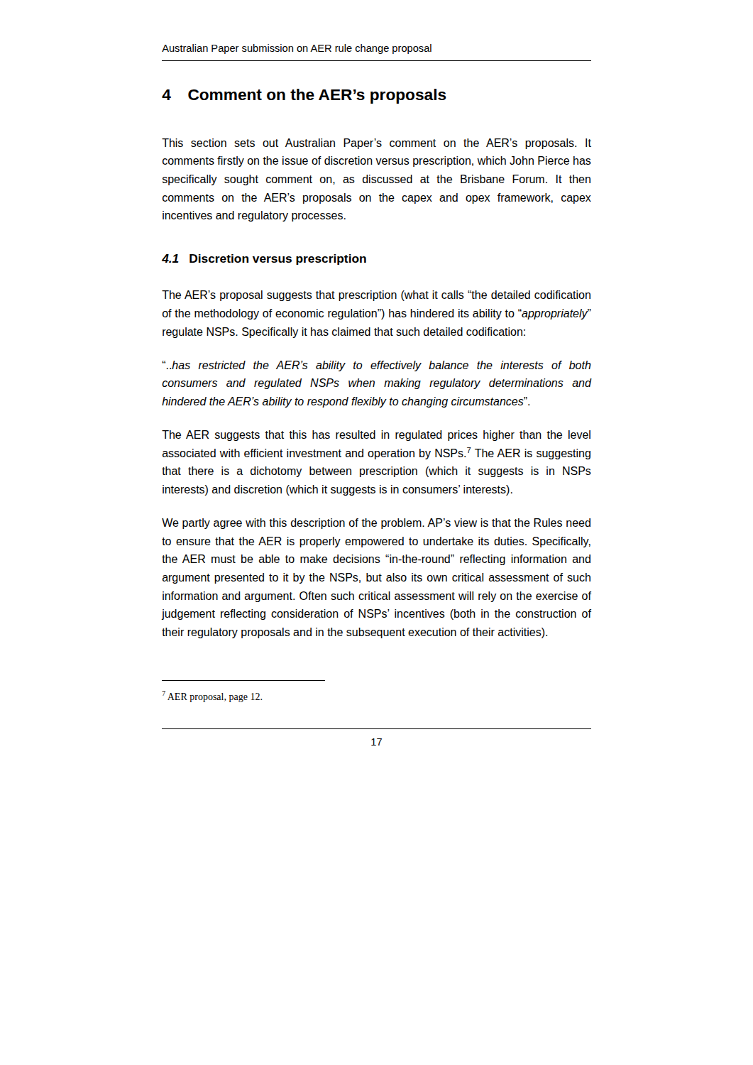Australian Paper submission on AER rule change proposal
4 Comment on the AER’s proposals
This section sets out Australian Paper’s comment on the AER’s proposals. It comments firstly on the issue of discretion versus prescription, which John Pierce has specifically sought comment on, as discussed at the Brisbane Forum. It then comments on the AER’s proposals on the capex and opex framework, capex incentives and regulatory processes.
4.1 Discretion versus prescription
The AER’s proposal suggests that prescription (what it calls “the detailed codification of the methodology of economic regulation”) has hindered its ability to “appropriately” regulate NSPs. Specifically it has claimed that such detailed codification:
“..has restricted the AER’s ability to effectively balance the interests of both consumers and regulated NSPs when making regulatory determinations and hindered the AER’s ability to respond flexibly to changing circumstances”.
The AER suggests that this has resulted in regulated prices higher than the level associated with efficient investment and operation by NSPs.7 The AER is suggesting that there is a dichotomy between prescription (which it suggests is in NSPs interests) and discretion (which it suggests is in consumers’ interests).
We partly agree with this description of the problem. AP’s view is that the Rules need to ensure that the AER is properly empowered to undertake its duties. Specifically, the AER must be able to make decisions “in-the-round” reflecting information and argument presented to it by the NSPs, but also its own critical assessment of such information and argument. Often such critical assessment will rely on the exercise of judgement reflecting consideration of NSPs’ incentives (both in the construction of their regulatory proposals and in the subsequent execution of their activities).
7 AER proposal, page 12.
17